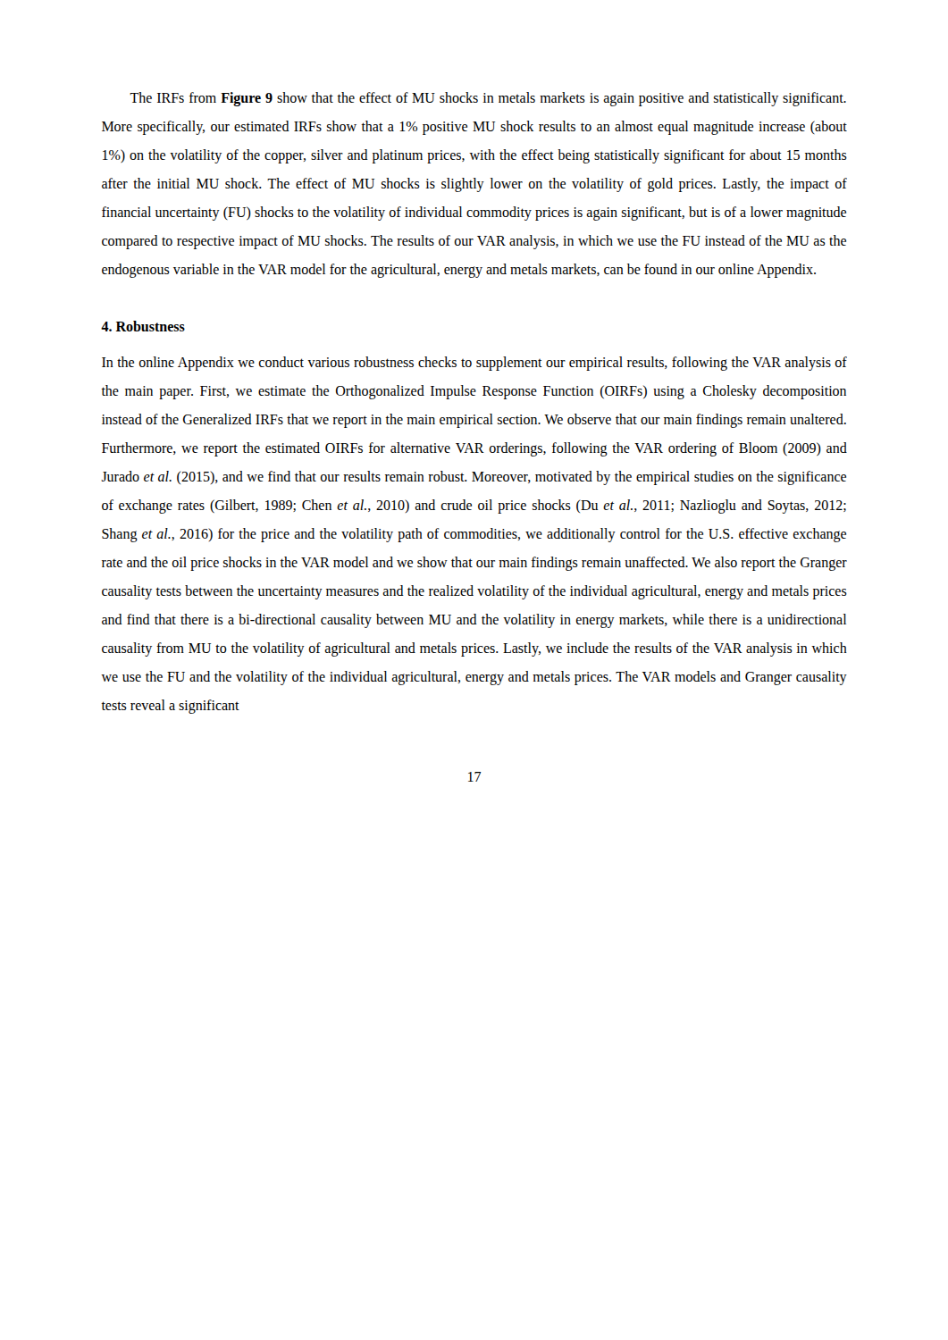The IRFs from Figure 9 show that the effect of MU shocks in metals markets is again positive and statistically significant. More specifically, our estimated IRFs show that a 1% positive MU shock results to an almost equal magnitude increase (about 1%) on the volatility of the copper, silver and platinum prices, with the effect being statistically significant for about 15 months after the initial MU shock. The effect of MU shocks is slightly lower on the volatility of gold prices. Lastly, the impact of financial uncertainty (FU) shocks to the volatility of individual commodity prices is again significant, but is of a lower magnitude compared to respective impact of MU shocks. The results of our VAR analysis, in which we use the FU instead of the MU as the endogenous variable in the VAR model for the agricultural, energy and metals markets, can be found in our online Appendix.
4. Robustness
In the online Appendix we conduct various robustness checks to supplement our empirical results, following the VAR analysis of the main paper. First, we estimate the Orthogonalized Impulse Response Function (OIRFs) using a Cholesky decomposition instead of the Generalized IRFs that we report in the main empirical section. We observe that our main findings remain unaltered. Furthermore, we report the estimated OIRFs for alternative VAR orderings, following the VAR ordering of Bloom (2009) and Jurado et al. (2015), and we find that our results remain robust. Moreover, motivated by the empirical studies on the significance of exchange rates (Gilbert, 1989; Chen et al., 2010) and crude oil price shocks (Du et al., 2011; Nazlioglu and Soytas, 2012; Shang et al., 2016) for the price and the volatility path of commodities, we additionally control for the U.S. effective exchange rate and the oil price shocks in the VAR model and we show that our main findings remain unaffected. We also report the Granger causality tests between the uncertainty measures and the realized volatility of the individual agricultural, energy and metals prices and find that there is a bi-directional causality between MU and the volatility in energy markets, while there is a unidirectional causality from MU to the volatility of agricultural and metals prices. Lastly, we include the results of the VAR analysis in which we use the FU and the volatility of the individual agricultural, energy and metals prices. The VAR models and Granger causality tests reveal a significant
17